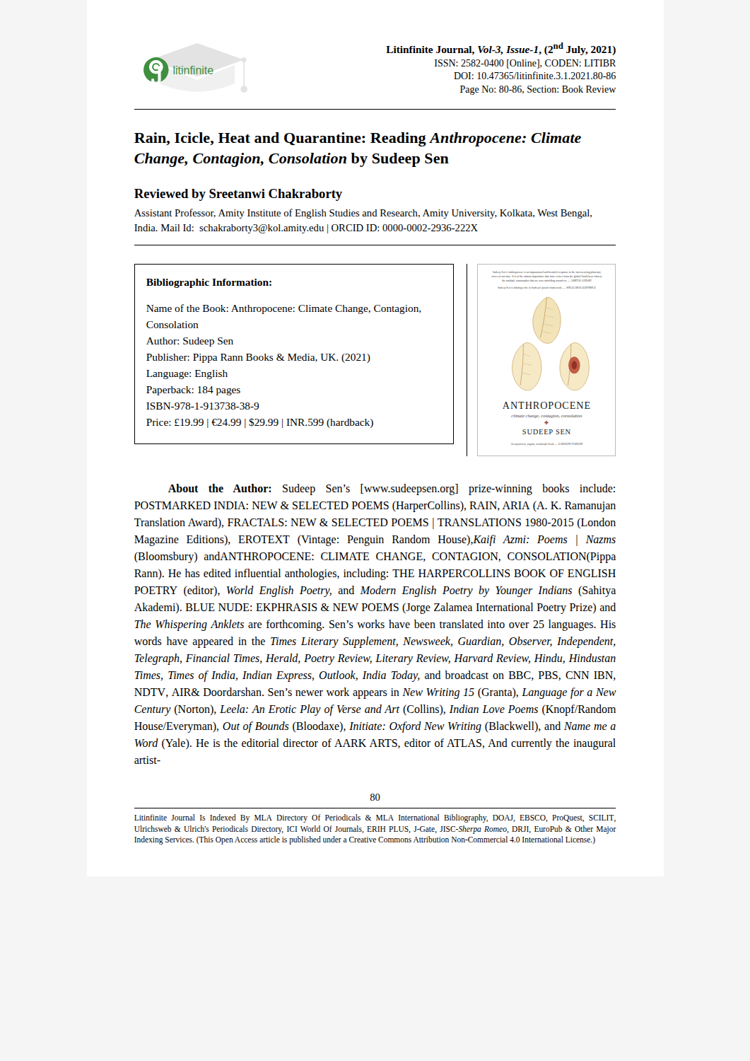litinfinite
Litinfinite Journal, Vol-3, Issue-1, (2nd July, 2021)
ISSN: 2582-0400 [Online], CODEN: LITIBR
DOI: 10.47365/litinfinite.3.1.2021.80-86
Page No: 80-86, Section: Book Review
Rain, Icicle, Heat and Quarantine: Reading Anthropocene: Climate Change, Contagion, Consolation by Sudeep Sen
Reviewed by Sreetanwi Chakraborty
Assistant Professor, Amity Institute of English Studies and Research, Amity University, Kolkata, West Bengal, India. Mail Id: schakraborty3@kol.amity.edu | ORCID ID: 0000-0002-2936-222X
Bibliographic Information:
Name of the Book: Anthropocene: Climate Change, Contagion, Consolation
Author: Sudeep Sen
Publisher: Pippa Rann Books & Media, UK. (2021)
Language: English
Paperback: 184 pages
ISBN-978-1-913738-38-9
Price: £19.99 | €24.99 | $29.99 | INR.599 (hardback)
Sudeep Sen’s Anthropocene is an impassioned and heartfelt response to the interweaving planetary crises of our time. It is of the utmost importance that more voices from the global South bear witness the multiple catastrophes that are now unfolding around us. — AMITAV GHOSH Sudeep Sen is shining a fire in Sudeep’s poetic framework. — WILLIAM DALRYMPLE ANTHROPOCENE climate change, contagion, consolation ✤ SUDEEP SEN An expansive, urgent, wonderful book. — CAROLYN FORCHÉ
About the Author: Sudeep Sen’s [www.sudeepsen.org] prize-winning books include: POSTMARKED INDIA: NEW & SELECTED POEMS (HarperCollins), RAIN, ARIA (A. K. Ramanujan Translation Award), FRACTALS: NEW & SELECTED POEMS | TRANSLATIONS 1980-2015 (London Magazine Editions), EROTEXT (Vintage: Penguin Random House),Kaifi Azmi: Poems | Nazms (Bloomsbury) andANTHROPOCENE: CLIMATE CHANGE, CONTAGION, CONSOLATION(Pippa Rann). He has edited influential anthologies, including: THE HARPERCOLLINS BOOK OF ENGLISH POETRY (editor), World English Poetry, and Modern English Poetry by Younger Indians (Sahitya Akademi). BLUE NUDE: EKPHRASIS & NEW POEMS (Jorge Zalamea International Poetry Prize) and The Whispering Anklets are forthcoming. Sen’s works have been translated into over 25 languages. His words have appeared in the Times Literary Supplement, Newsweek, Guardian, Observer, Independent, Telegraph, Financial Times, Herald, Poetry Review, Literary Review, Harvard Review, Hindu, Hindustan Times, Times of India, Indian Express, Outlook, India Today, and broadcast on BBC, PBS, CNN IBN, NDTV, AIR& Doordarshan. Sen’s newer work appears in New Writing 15 (Granta), Language for a New Century (Norton), Leela: An Erotic Play of Verse and Art (Collins), Indian Love Poems (Knopf/Random House/Everyman), Out of Bounds (Bloodaxe), Initiate: Oxford New Writing (Blackwell), and Name me a Word (Yale). He is the editorial director of AARK ARTS, editor of ATLAS, And currently the inaugural artist-
80
Litinfinite Journal Is Indexed By MLA Directory Of Periodicals & MLA International Bibliography, DOAJ, EBSCO, ProQuest, SCILIT, Ulrichsweb & Ulrich's Periodicals Directory, ICI World Of Journals, ERIH PLUS, J-Gate, JISC-Sherpa Romeo, DRJI, EuroPub & Other Major Indexing Services. (This Open Access article is published under a Creative Commons Attribution Non-Commercial 4.0 International License.)